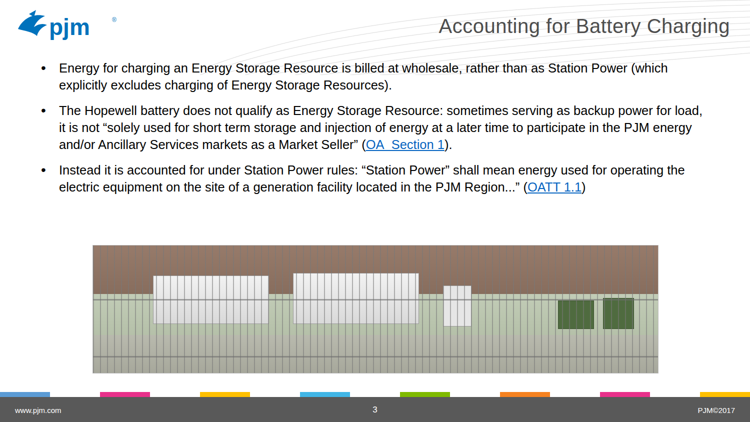pjm ®
Accounting for Battery Charging
Energy for charging an Energy Storage Resource is billed at wholesale, rather than as Station Power (which explicitly excludes charging of Energy Storage Resources).
The Hopewell battery does not qualify as Energy Storage Resource: sometimes serving as backup power for load, it is not “solely used for short term storage and injection of energy at a later time to participate in the PJM energy and/or Ancillary Services markets as a Market Seller” (OA Section 1).
Instead it is accounted for under Station Power rules: “Station Power” shall mean energy used for operating the electric equipment on the site of a generation facility located in the PJM Region...” (OATT 1.1)
www.pjm.com
3
PJM©2017